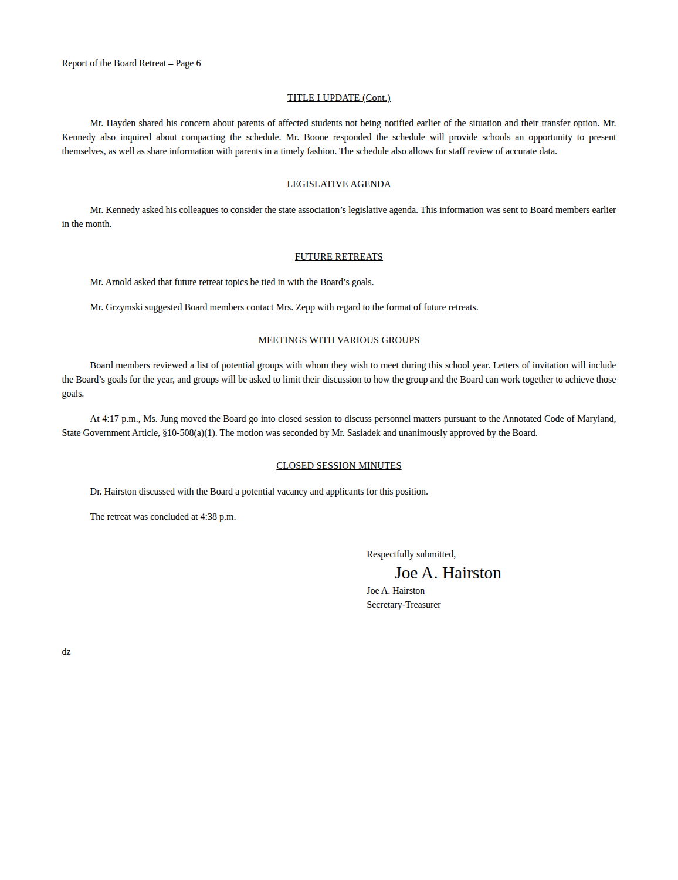Report of the Board Retreat – Page 6
TITLE I UPDATE (Cont.)
Mr. Hayden shared his concern about parents of affected students not being notified earlier of the situation and their transfer option. Mr. Kennedy also inquired about compacting the schedule. Mr. Boone responded the schedule will provide schools an opportunity to present themselves, as well as share information with parents in a timely fashion. The schedule also allows for staff review of accurate data.
LEGISLATIVE AGENDA
Mr. Kennedy asked his colleagues to consider the state association’s legislative agenda. This information was sent to Board members earlier in the month.
FUTURE RETREATS
Mr. Arnold asked that future retreat topics be tied in with the Board’s goals.
Mr. Grzymski suggested Board members contact Mrs. Zepp with regard to the format of future retreats.
MEETINGS WITH VARIOUS GROUPS
Board members reviewed a list of potential groups with whom they wish to meet during this school year. Letters of invitation will include the Board’s goals for the year, and groups will be asked to limit their discussion to how the group and the Board can work together to achieve those goals.
At 4:17 p.m., Ms. Jung moved the Board go into closed session to discuss personnel matters pursuant to the Annotated Code of Maryland, State Government Article, §10-508(a)(1). The motion was seconded by Mr. Sasiadek and unanimously approved by the Board.
CLOSED SESSION MINUTES
Dr. Hairston discussed with the Board a potential vacancy and applicants for this position.
The retreat was concluded at 4:38 p.m.
Respectfully submitted,
Joe A. Hairston
Joe A. Hairston
Secretary-Treasurer
dz